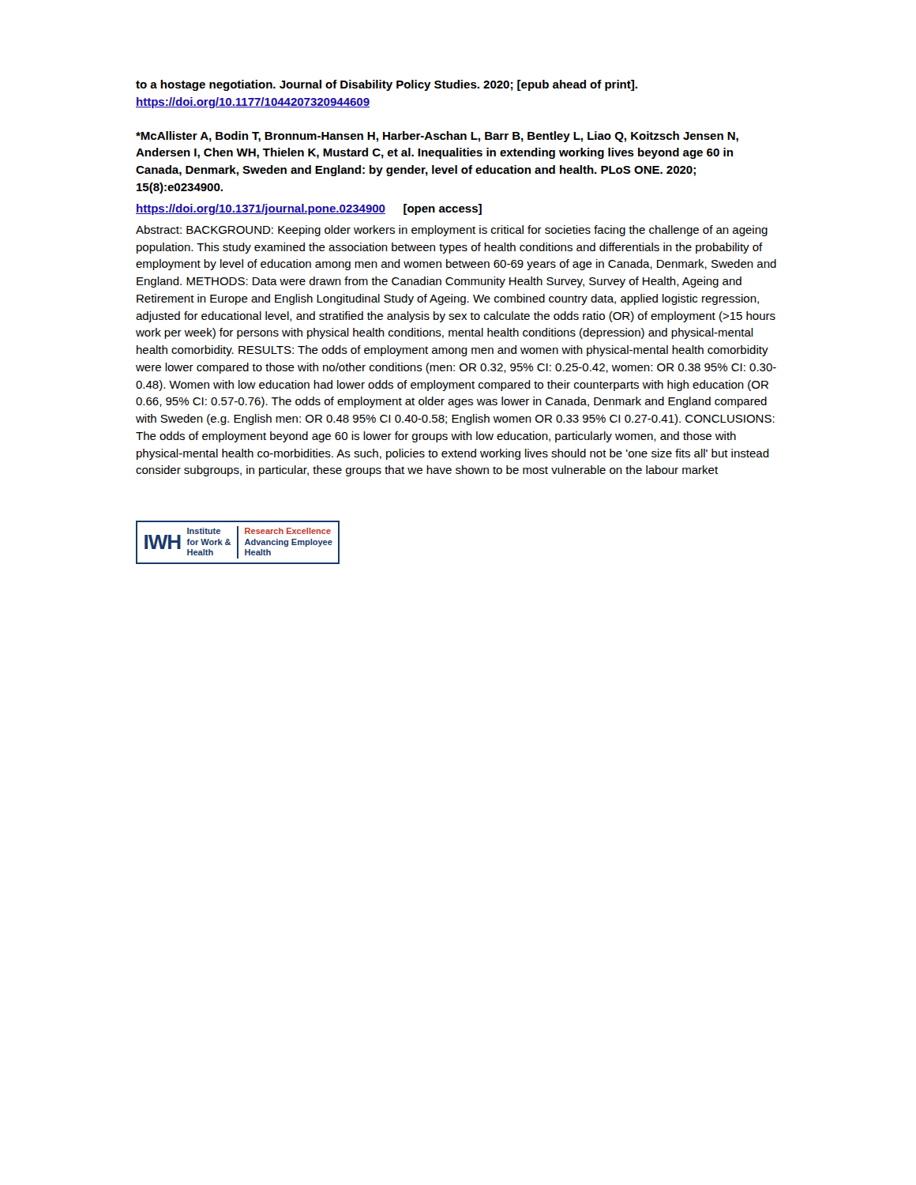to a hostage negotiation. Journal of Disability Policy Studies. 2020; [epub ahead of print].
https://doi.org/10.1177/1044207320944609
*McAllister A, Bodin T, Bronnum-Hansen H, Harber-Aschan L, Barr B, Bentley L, Liao Q, Koitzsch Jensen N, Andersen I, Chen WH, Thielen K, Mustard C, et al. Inequalities in extending working lives beyond age 60 in Canada, Denmark, Sweden and England: by gender, level of education and health. PLoS ONE. 2020; 15(8):e0234900.
https://doi.org/10.1371/journal.pone.0234900[open access]
Abstract: BACKGROUND: Keeping older workers in employment is critical for societies facing the challenge of an ageing population. This study examined the association between types of health conditions and differentials in the probability of employment by level of education among men and women between 60-69 years of age in Canada, Denmark, Sweden and England. METHODS: Data were drawn from the Canadian Community Health Survey, Survey of Health, Ageing and Retirement in Europe and English Longitudinal Study of Ageing. We combined country data, applied logistic regression, adjusted for educational level, and stratified the analysis by sex to calculate the odds ratio (OR) of employment (>15 hours work per week) for persons with physical health conditions, mental health conditions (depression) and physical-mental health comorbidity. RESULTS: The odds of employment among men and women with physical-mental health comorbidity were lower compared to those with no/other conditions (men: OR 0.32, 95% CI: 0.25-0.42, women: OR 0.38 95% CI: 0.30-0.48). Women with low education had lower odds of employment compared to their counterparts with high education (OR 0.66, 95% CI: 0.57-0.76). The odds of employment at older ages was lower in Canada, Denmark and England compared with Sweden (e.g. English men: OR 0.48 95% CI 0.40-0.58; English women OR 0.33 95% CI 0.27-0.41). CONCLUSIONS: The odds of employment beyond age 60 is lower for groups with low education, particularly women, and those with physical-mental health co-morbidities. As such, policies to extend working lives should not be 'one size fits all' but instead consider subgroups, in particular, these groups that we have shown to be most vulnerable on the labour market
IWH
Institute
for Work &
Health
Research Excellence
Advancing Employee
Health